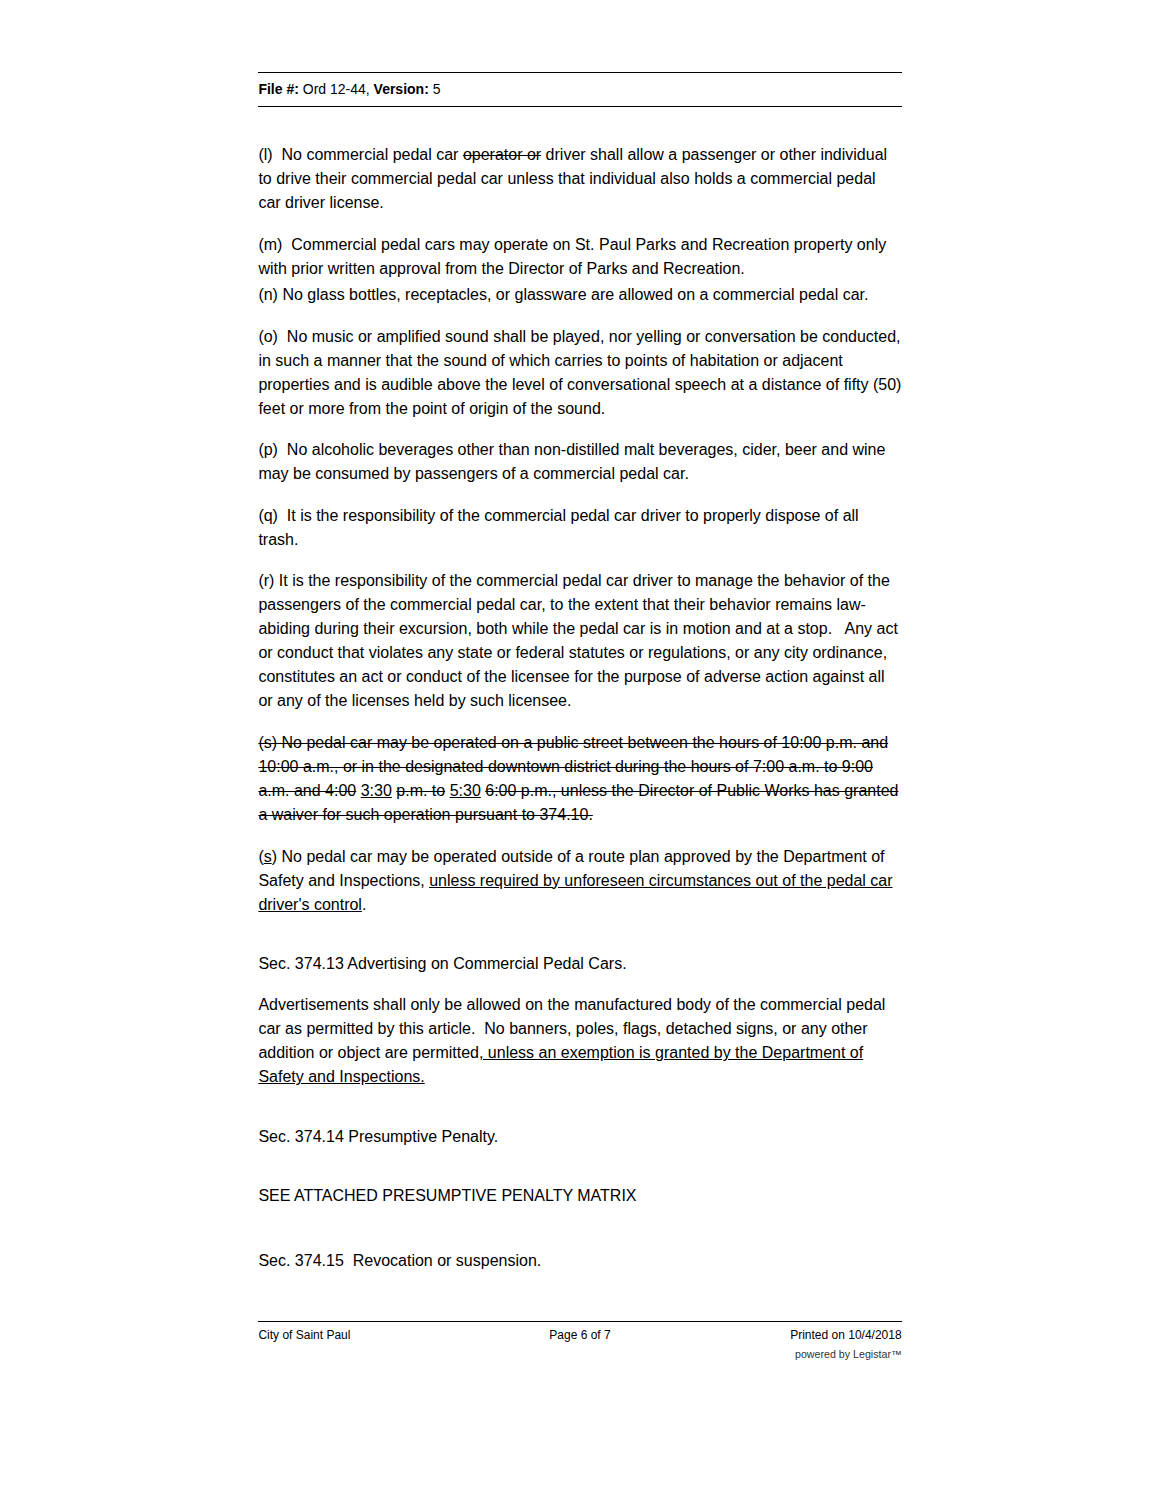File #: Ord 12-44, Version: 5
(l) No commercial pedal car operator or driver shall allow a passenger or other individual to drive their commercial pedal car unless that individual also holds a commercial pedal car driver license.
(m) Commercial pedal cars may operate on St. Paul Parks and Recreation property only with prior written approval from the Director of Parks and Recreation.
(n) No glass bottles, receptacles, or glassware are allowed on a commercial pedal car.
(o) No music or amplified sound shall be played, nor yelling or conversation be conducted, in such a manner that the sound of which carries to points of habitation or adjacent properties and is audible above the level of conversational speech at a distance of fifty (50) feet or more from the point of origin of the sound.
(p) No alcoholic beverages other than non-distilled malt beverages, cider, beer and wine may be consumed by passengers of a commercial pedal car.
(q) It is the responsibility of the commercial pedal car driver to properly dispose of all trash.
(r) It is the responsibility of the commercial pedal car driver to manage the behavior of the passengers of the commercial pedal car, to the extent that their behavior remains law-abiding during their excursion, both while the pedal car is in motion and at a stop. Any act or conduct that violates any state or federal statutes or regulations, or any city ordinance, constitutes an act or conduct of the licensee for the purpose of adverse action against all or any of the licenses held by such licensee.
(s) No pedal car may be operated on a public street between the hours of 10:00 p.m. and 10:00 a.m., or in the designated downtown district during the hours of 7:00 a.m. to 9:00 a.m. and 4:00 3:30 p.m. to 5:30 6:00 p.m., unless the Director of Public Works has granted a waiver for such operation pursuant to 374.10.
(s) No pedal car may be operated outside of a route plan approved by the Department of Safety and Inspections, unless required by unforeseen circumstances out of the pedal car driver's control.
Sec. 374.13 Advertising on Commercial Pedal Cars.
Advertisements shall only be allowed on the manufactured body of the commercial pedal car as permitted by this article. No banners, poles, flags, detached signs, or any other addition or object are permitted, unless an exemption is granted by the Department of Safety and Inspections.
Sec. 374.14 Presumptive Penalty.
SEE ATTACHED PRESUMPTIVE PENALTY MATRIX
Sec. 374.15 Revocation or suspension.
City of Saint Paul
Page 6 of 7
Printed on 10/4/2018
powered by Legistar™